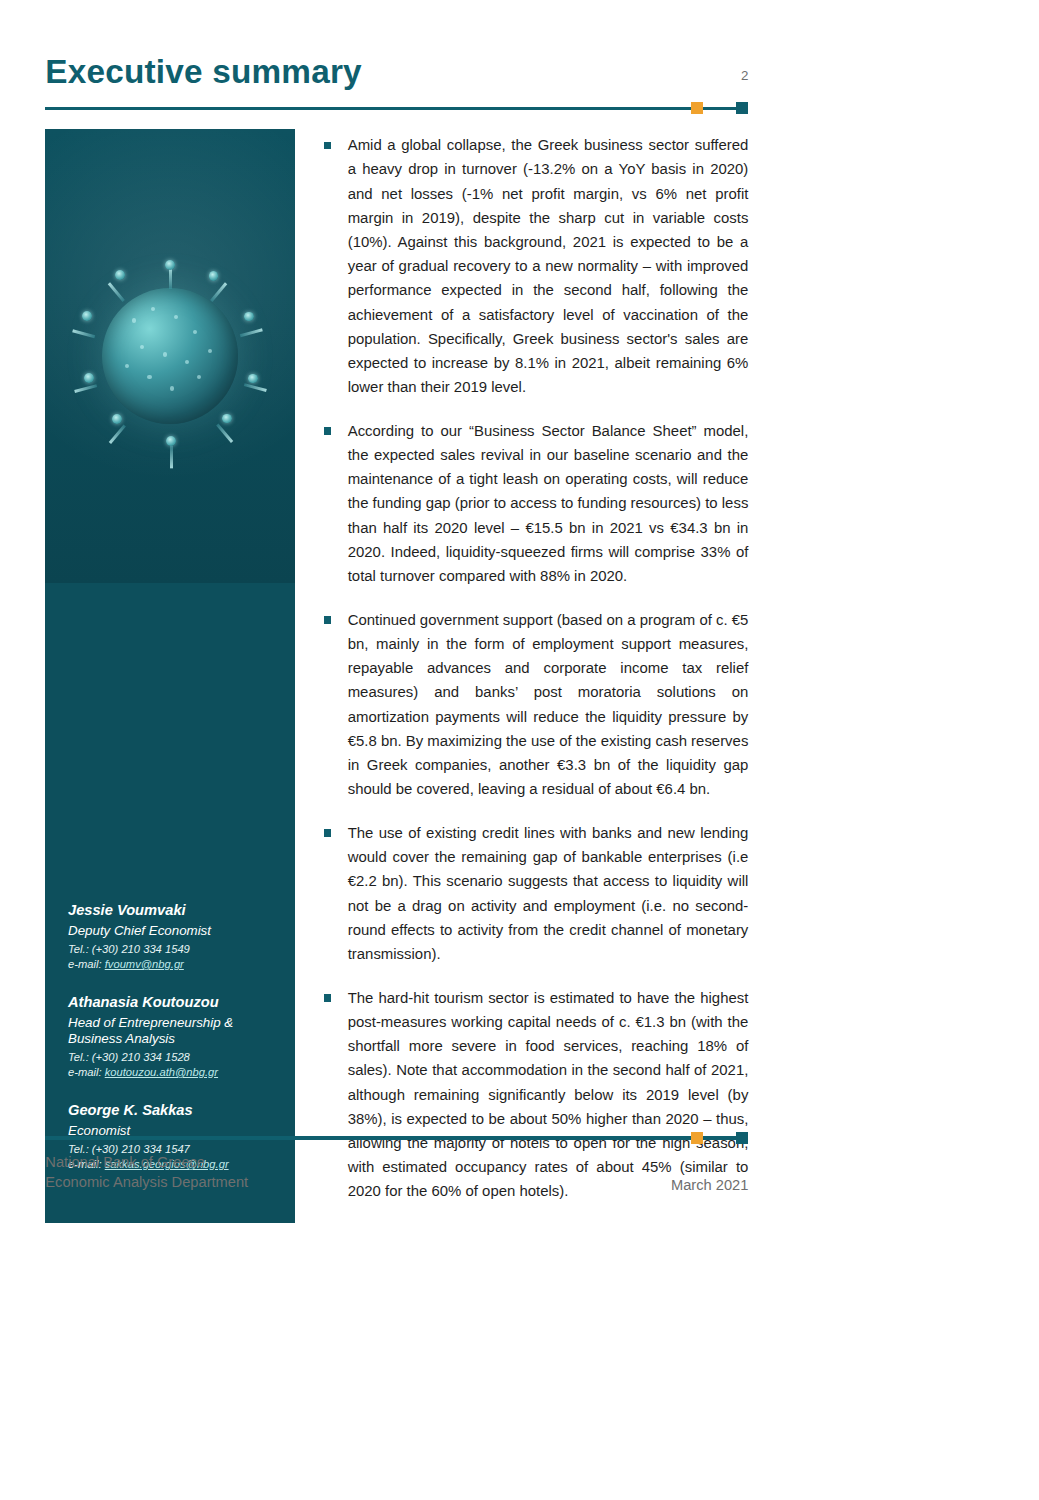Executive summary
2
Jessie Voumvaki
Deputy Chief Economist
Tel.: (+30) 210 334 1549
e-mail: fvoumv@nbg.gr
Athanasia Koutouzou
Head of Entrepreneurship & Business Analysis
Tel.: (+30) 210 334 1528
e-mail: koutouzou.ath@nbg.gr
George K. Sakkas
Economist
Tel.: (+30) 210 334 1547
e-mail: sakkas.georgios@nbg.gr
Amid a global collapse, the Greek business sector suffered a heavy drop in turnover (-13.2% on a YoY basis in 2020) and net losses (-1% net profit margin, vs 6% net profit margin in 2019), despite the sharp cut in variable costs (10%). Against this background, 2021 is expected to be a year of gradual recovery to a new normality – with improved performance expected in the second half, following the achievement of a satisfactory level of vaccination of the population. Specifically, Greek business sector's sales are expected to increase by 8.1% in 2021, albeit remaining 6% lower than their 2019 level.
According to our “Business Sector Balance Sheet” model, the expected sales revival in our baseline scenario and the maintenance of a tight leash on operating costs, will reduce the funding gap (prior to access to funding resources) to less than half its 2020 level – €15.5 bn in 2021 vs €34.3 bn in 2020. Indeed, liquidity-squeezed firms will comprise 33% of total turnover compared with 88% in 2020.
Continued government support (based on a program of c. €5 bn, mainly in the form of employment support measures, repayable advances and corporate income tax relief measures) and banks’ post moratoria solutions on amortization payments will reduce the liquidity pressure by €5.8 bn. By maximizing the use of the existing cash reserves in Greek companies, another €3.3 bn of the liquidity gap should be covered, leaving a residual of about €6.4 bn.
The use of existing credit lines with banks and new lending would cover the remaining gap of bankable enterprises (i.e €2.2 bn). This scenario suggests that access to liquidity will not be a drag on activity and employment (i.e. no second-round effects to activity from the credit channel of monetary transmission).
The hard-hit tourism sector is estimated to have the highest post-measures working capital needs of c. €1.3 bn (with the shortfall more severe in food services, reaching 18% of sales). Note that accommodation in the second half of 2021, although remaining significantly below its 2019 level (by 38%), is expected to be about 50% higher than 2020 – thus, allowing the majority of hotels to open for the high season, with estimated occupancy rates of about 45% (similar to 2020 for the 60% of open hotels).
National Bank of Greece
Economic Analysis Department
March 2021